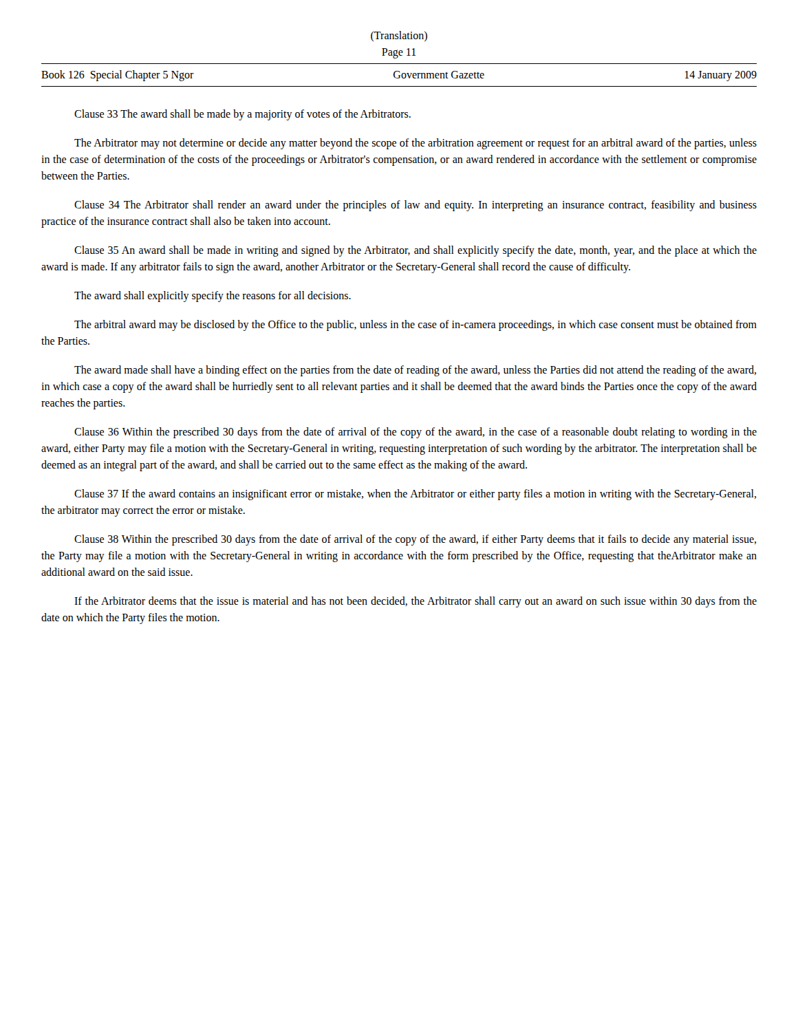(Translation)
Page 11
Book 126 Special Chapter 5 Ngor Government Gazette 14 January 2009
Clause 33 The award shall be made by a majority of votes of the Arbitrators.
The Arbitrator may not determine or decide any matter beyond the scope of the arbitration agreement or request for an arbitral award of the parties, unless in the case of determination of the costs of the proceedings or Arbitrator's compensation, or an award rendered in accordance with the settlement or compromise between the Parties.
Clause 34 The Arbitrator shall render an award under the principles of law and equity. In interpreting an insurance contract, feasibility and business practice of the insurance contract shall also be taken into account.
Clause 35 An award shall be made in writing and signed by the Arbitrator, and shall explicitly specify the date, month, year, and the place at which the award is made. If any arbitrator fails to sign the award, another Arbitrator or the Secretary-General shall record the cause of difficulty.
The award shall explicitly specify the reasons for all decisions.
The arbitral award may be disclosed by the Office to the public, unless in the case of in-camera proceedings, in which case consent must be obtained from the Parties.
The award made shall have a binding effect on the parties from the date of reading of the award, unless the Parties did not attend the reading of the award, in which case a copy of the award shall be hurriedly sent to all relevant parties and it shall be deemed that the award binds the Parties once the copy of the award reaches the parties.
Clause 36 Within the prescribed 30 days from the date of arrival of the copy of the award, in the case of a reasonable doubt relating to wording in the award, either Party may file a motion with the Secretary-General in writing, requesting interpretation of such wording by the arbitrator. The interpretation shall be deemed as an integral part of the award, and shall be carried out to the same effect as the making of the award.
Clause 37 If the award contains an insignificant error or mistake, when the Arbitrator or either party files a motion in writing with the Secretary-General, the arbitrator may correct the error or mistake.
Clause 38 Within the prescribed 30 days from the date of arrival of the copy of the award, if either Party deems that it fails to decide any material issue, the Party may file a motion with the Secretary-General in writing in accordance with the form prescribed by the Office, requesting that theArbitrator make an additional award on the said issue.
If the Arbitrator deems that the issue is material and has not been decided, the Arbitrator shall carry out an award on such issue within 30 days from the date on which the Party files the motion.